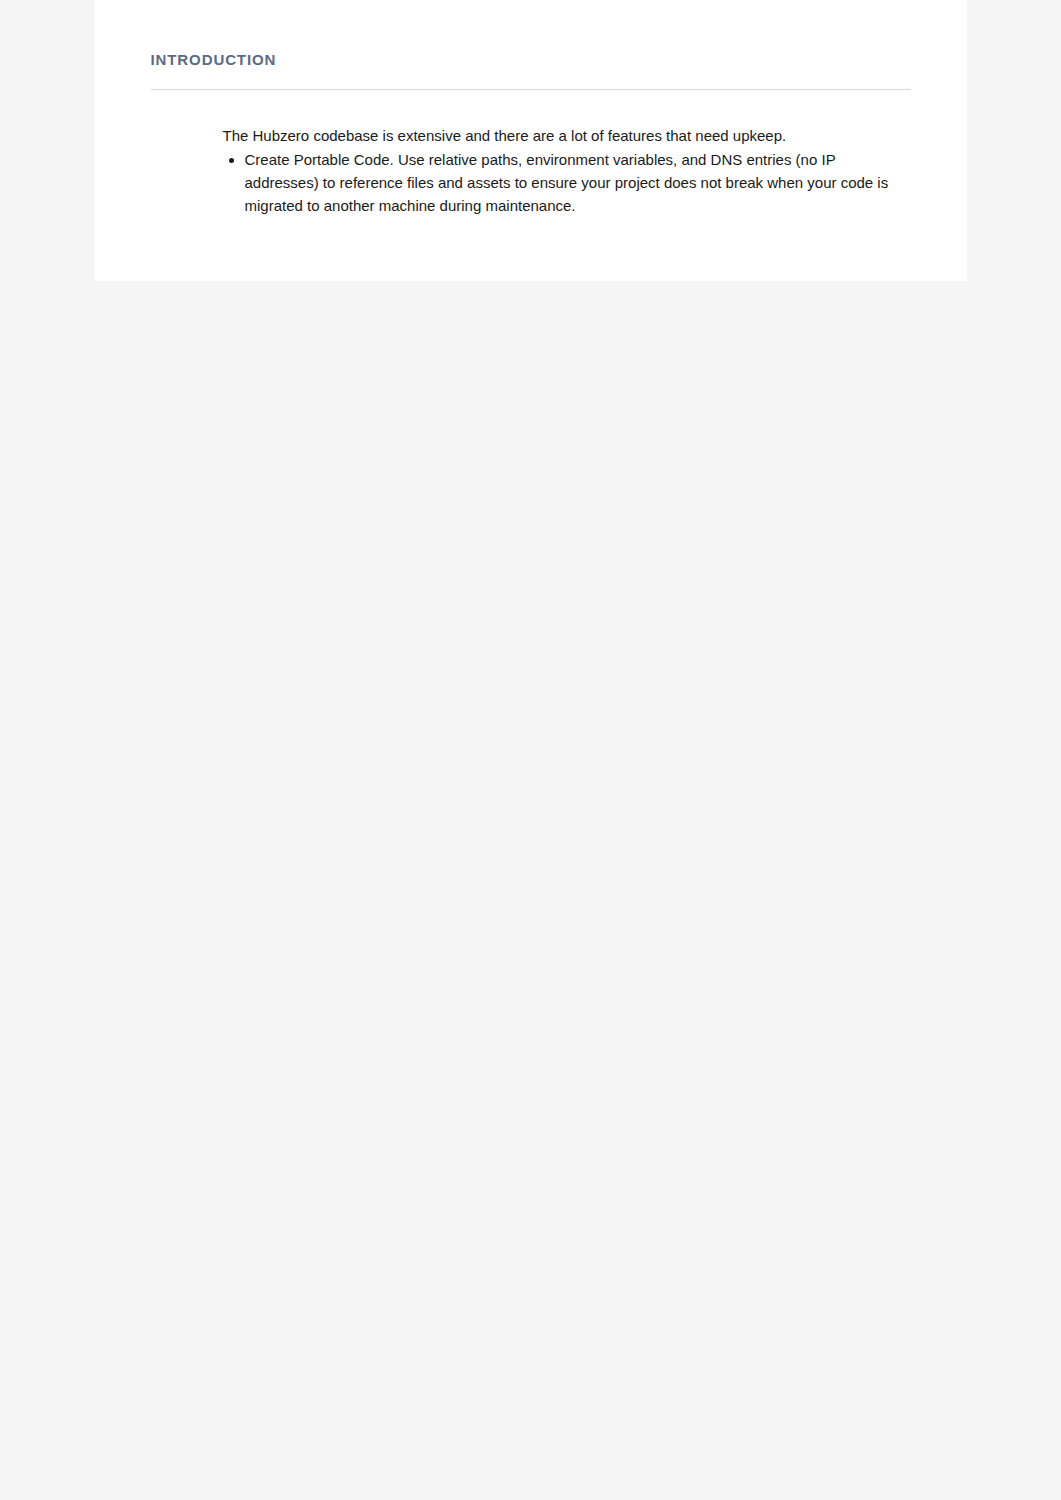Introduction
The Hubzero codebase is extensive and there are a lot of features that need upkeep.
Create Portable Code. Use relative paths, environment variables, and DNS entries (no IP addresses) to reference files and assets to ensure your project does not break when your code is migrated to another machine during maintenance.